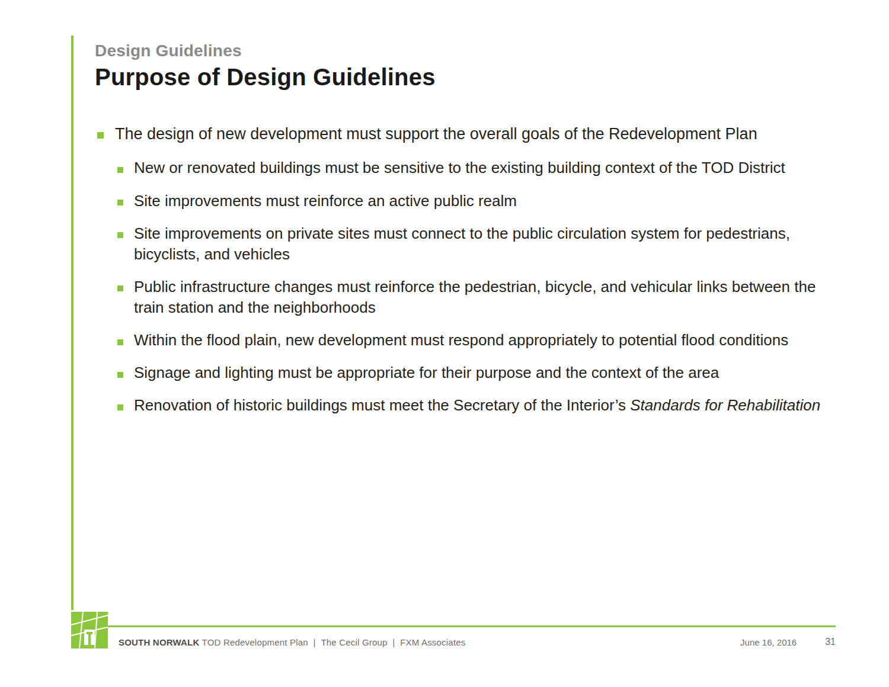Design Guidelines
Purpose of Design Guidelines
The design of new development must support the overall goals of the Redevelopment Plan
New or renovated buildings must be sensitive to the existing building context of the TOD District
Site improvements must reinforce an active public realm
Site improvements on private sites must connect to the public circulation system for pedestrians, bicyclists, and vehicles
Public infrastructure changes must reinforce the pedestrian, bicycle, and vehicular links between the train station and the neighborhoods
Within the flood plain, new development must respond appropriately to potential flood conditions
Signage and lighting must be appropriate for their purpose and the context of the area
Renovation of historic buildings must meet the Secretary of the Interior’s Standards for Rehabilitation
SOUTH NORWALK TOD Redevelopment Plan | The Cecil Group | FXM Associates
June 16, 2016 31